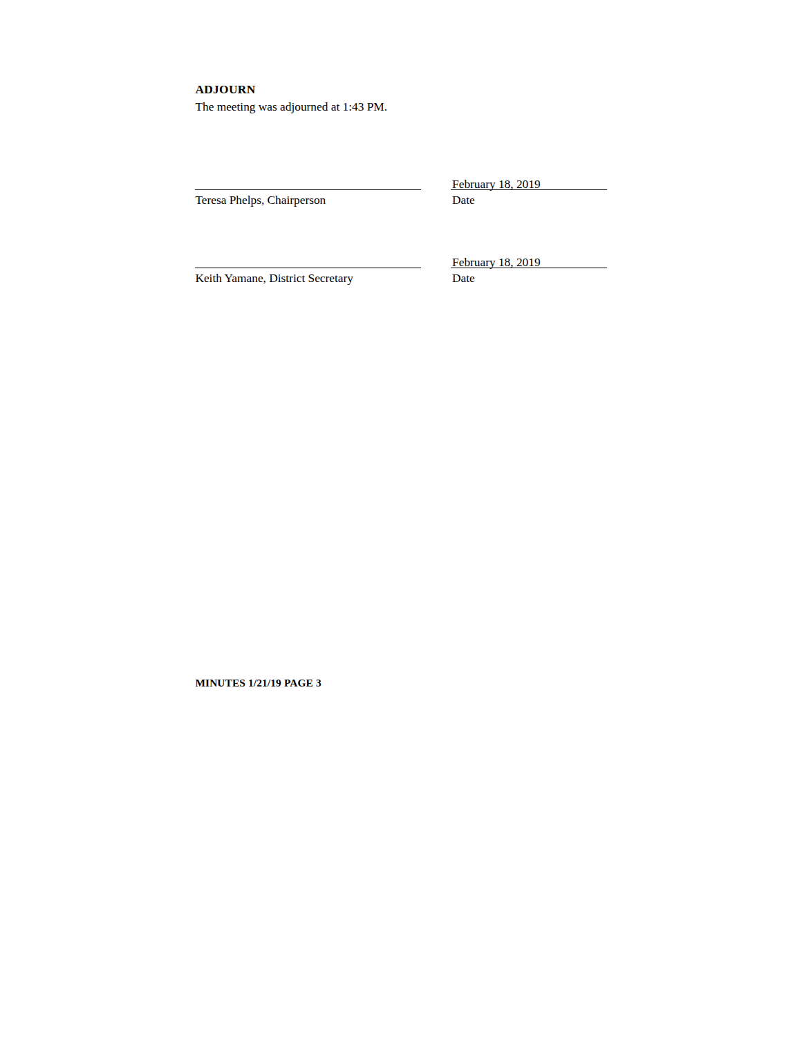ADJOURN
The meeting was adjourned at 1:43 PM.
February 18, 2019
Teresa Phelps, Chairperson
Date
February 18, 2019
Keith Yamane, District Secretary
Date
MINUTES 1/21/19 PAGE 3